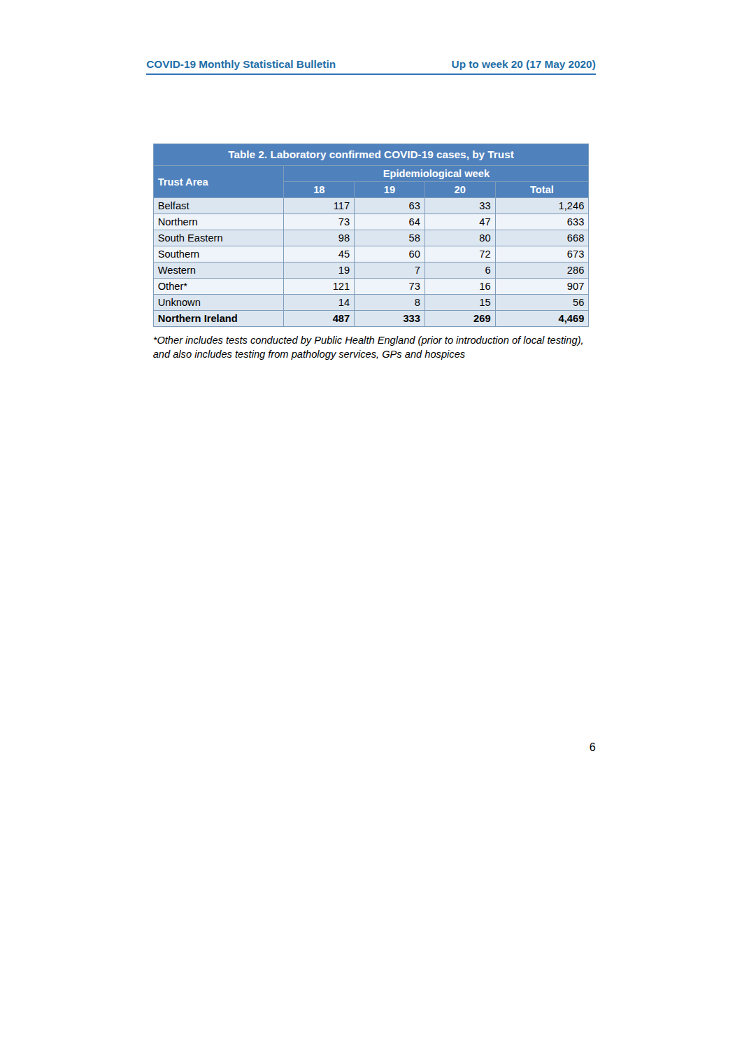COVID-19 Monthly Statistical Bulletin Up to week 20 (17 May 2020)
Table 2. Laboratory confirmed COVID-19 cases, by Trust
| Trust Area | Epidemiological week |
| --- | --- |
| 18 | 19 | 20 | Total |
| Belfast | 117 | 63 | 33 | 1,246 |
| Northern | 73 | 64 | 47 | 633 |
| South Eastern | 98 | 58 | 80 | 668 |
| Southern | 45 | 60 | 72 | 673 |
| Western | 19 | 7 | 6 | 286 |
| Other* | 121 | 73 | 16 | 907 |
| Unknown | 14 | 8 | 15 | 56 |
| Northern Ireland | 487 | 333 | 269 | 4,469 |
*Other includes tests conducted by Public Health England (prior to introduction of local testing), and also includes testing from pathology services, GPs and hospices
6